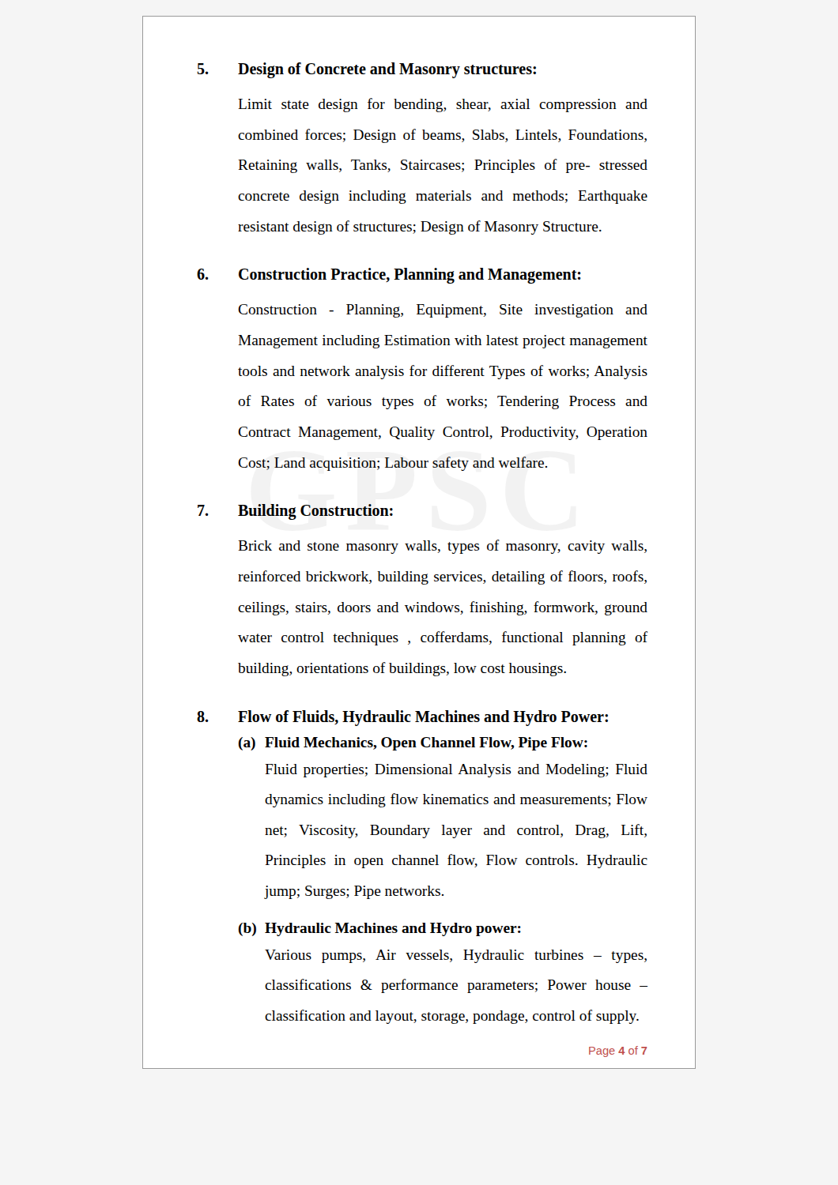GPSC
5.
Design of Concrete and Masonry structures:
Limit state design for bending, shear, axial compression and combined forces; Design of beams, Slabs, Lintels, Foundations, Retaining walls, Tanks, Staircases; Principles of pre- stressed concrete design including materials and methods; Earthquake resistant design of structures; Design of Masonry Structure.
6.
Construction Practice, Planning and Management:
Construction - Planning, Equipment, Site investigation and Management including Estimation with latest project management tools and network analysis for different Types of works; Analysis of Rates of various types of works; Tendering Process and Contract Management, Quality Control, Productivity, Operation Cost; Land acquisition; Labour safety and welfare.
7.
Building Construction:
Brick and stone masonry walls, types of masonry, cavity walls, reinforced brickwork, building services, detailing of floors, roofs, ceilings, stairs, doors and windows, finishing, formwork, ground water control techniques , cofferdams, functional planning of building, orientations of buildings, low cost housings.
8.
Flow of Fluids, Hydraulic Machines and Hydro Power:
(a)
Fluid Mechanics, Open Channel Flow, Pipe Flow:
Fluid properties; Dimensional Analysis and Modeling; Fluid dynamics including flow kinematics and measurements; Flow net; Viscosity, Boundary layer and control, Drag, Lift, Principles in open channel flow, Flow controls. Hydraulic jump; Surges; Pipe networks.
(b)
Hydraulic Machines and Hydro power:
Various pumps, Air vessels, Hydraulic turbines – types, classifications & performance parameters; Power house – classification and layout, storage, pondage, control of supply.
Page 4 of 7